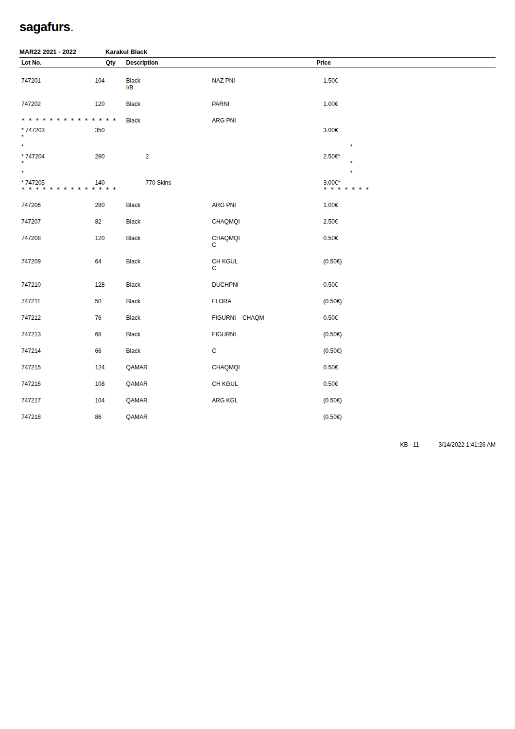sagafurs.
MAR22 2021 - 2022 Karakul Black
| Lot No. | Qty | Description | Price | |
| --- | --- | --- | --- | --- |
| 747201 | 104 | Black I/B NAZ PNI | 1.50€ | |
| 747202 | 120 | Black PARNI | 1.00€ | |
| * * * * * * * * * * * * * * | | Black ARG PNI | | |
| * 747203 * | 350 | | 3.00€ | |
| * | | | * | |
| * 747204 * | 280 | 2 | 2.50€* * | |
| * | | | * | |
| * 747205 * * * * * * * * * * * * * * | 140 | 770 Skins | 3.00€* * * * * * * * | |
| 747206 | 280 | Black ARG PNI | 1.00€ | |
| 747207 | 82 | Black CHAQMQI | 2.50€ | |
| 747208 | 120 | Black CHAQMQI C | 0.50€ | |
| 747209 | 64 | Black CH KGUL C | (0.50€) | |
| 747210 | 128 | Black DUCHPNI | 0.50€ | |
| 747211 | 50 | Black FLORA | (0.50€) | |
| 747212 | 76 | Black FIGURNI CHAQM | 0.50€ | |
| 747213 | 68 | Black FIGURNI | (0.50€) | |
| 747214 | 66 | Black C | (0.50€) | |
| 747215 | 124 | QAMAR CHAQMQI | 0.50€ | |
| 747216 | 108 | QAMAR CH KGUL | 0.50€ | |
| 747217 | 104 | QAMAR ARG KGL | (0.50€) | |
| 747218 | 86 | QAMAR | (0.50€) | |
KB - 11 3/14/2022 1:41:26 AM